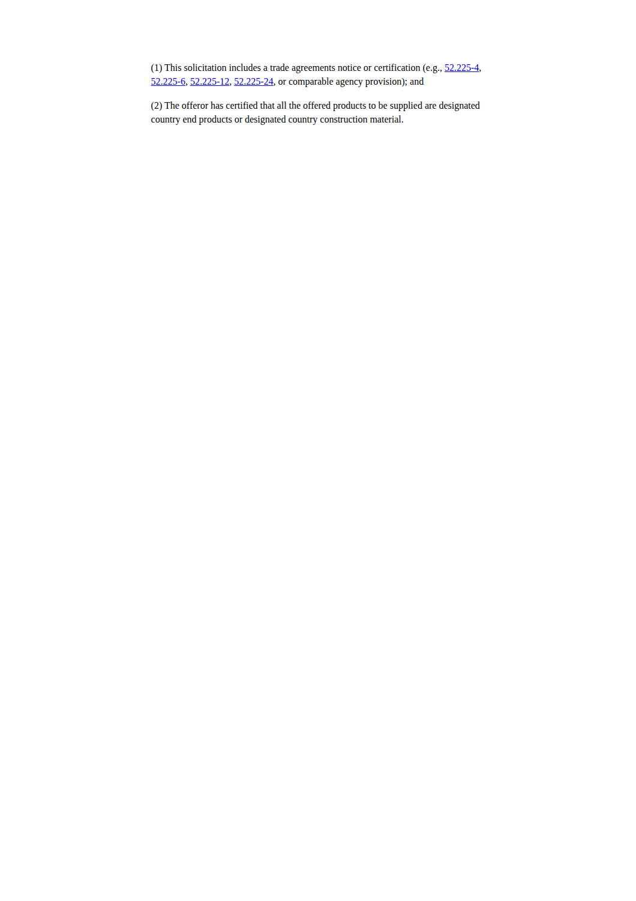(1) This solicitation includes a trade agreements notice or certification (e.g., 52.225-4, 52.225-6, 52.225-12, 52.225-24, or comparable agency provision); and
(2) The offeror has certified that all the offered products to be supplied are designated country end products or designated country construction material.